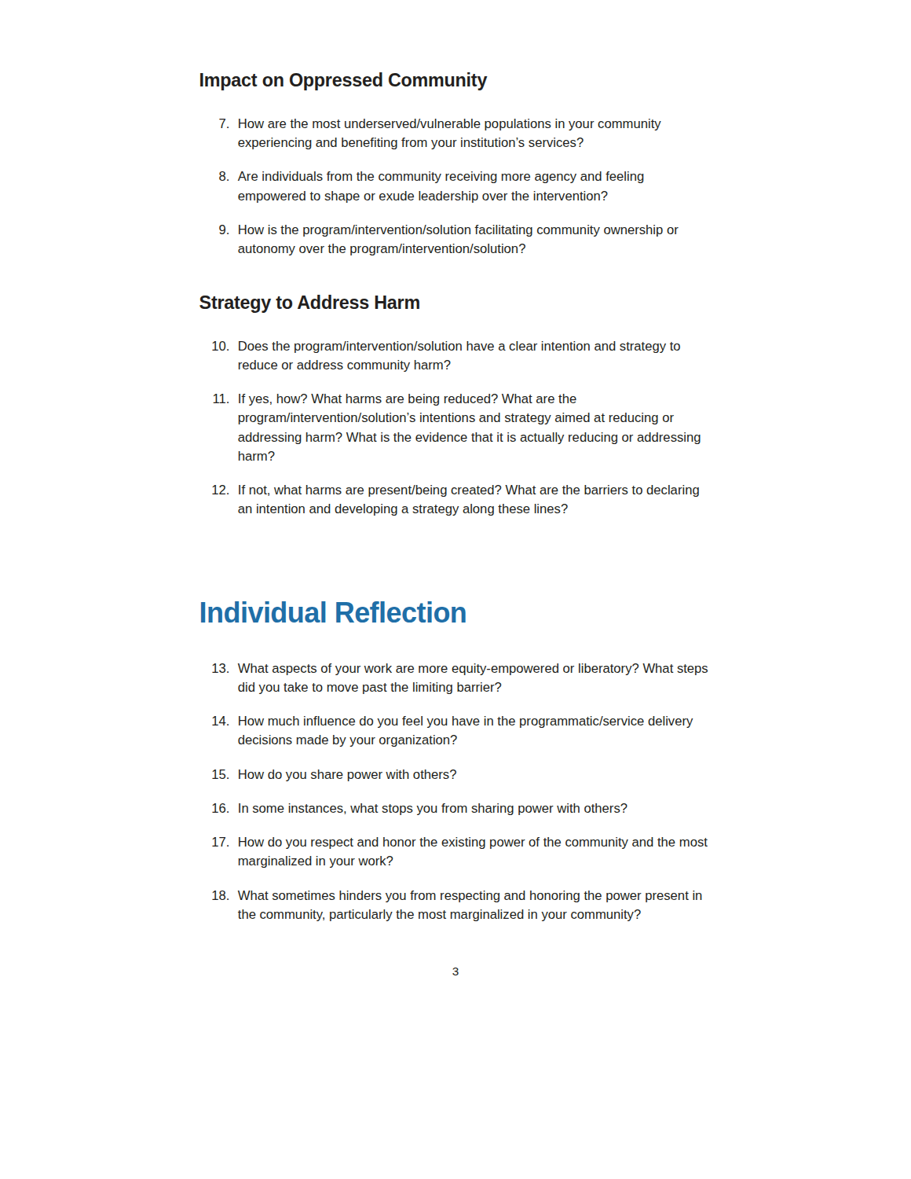Impact on Oppressed Community
How are the most underserved/vulnerable populations in your community experiencing and benefiting from your institution’s services?
Are individuals from the community receiving more agency and feeling empowered to shape or exude leadership over the intervention?
How is the program/intervention/solution facilitating community ownership or autonomy over the program/intervention/solution?
Strategy to Address Harm
Does the program/intervention/solution have a clear intention and strategy to reduce or address community harm?
If yes, how? What harms are being reduced? What are the program/intervention/solution’s intentions and strategy aimed at reducing or addressing harm? What is the evidence that it is actually reducing or addressing harm?
If not, what harms are present/being created? What are the barriers to declaring an intention and developing a strategy along these lines?
Individual Reflection
What aspects of your work are more equity-empowered or liberatory? What steps did you take to move past the limiting barrier?
How much influence do you feel you have in the programmatic/service delivery decisions made by your organization?
How do you share power with others?
In some instances, what stops you from sharing power with others?
How do you respect and honor the existing power of the community and the most marginalized in your work?
What sometimes hinders you from respecting and honoring the power present in the community, particularly the most marginalized in your community?
3